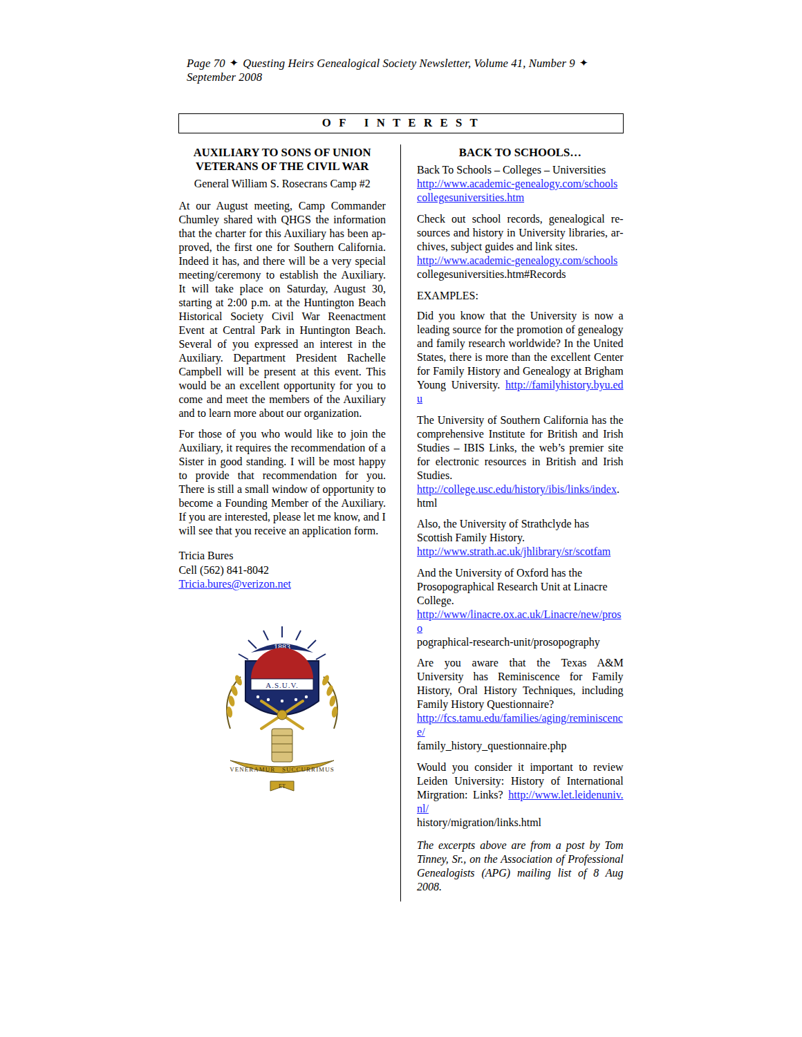Page 70 ✦ Questing Heirs Genealogical Society Newsletter, Volume 41, Number 9 ✦ September 2008
O F I N T E R E S T
Auxiliary to Sons of Union
Veterans of the Civil War
General William S. Rosecrans Camp #2
At our August meeting, Camp Commander Chumley shared with QHGS the information that the charter for this Auxiliary has been approved, the first one for Southern California. Indeed it has, and there will be a very special meeting/ceremony to establish the Auxiliary. It will take place on Saturday, August 30, starting at 2:00 p.m. at the Huntington Beach Historical Society Civil War Reenactment Event at Central Park in Huntington Beach. Several of you expressed an interest in the Auxiliary. Department President Rachelle Campbell will be present at this event. This would be an excellent opportunity for you to come and meet the members of the Auxiliary and to learn more about our organization.
For those of you who would like to join the Auxiliary, it requires the recommendation of a Sister in good standing. I will be most happy to provide that recommendation for you. There is still a small window of opportunity to become a Founding Member of the Auxiliary. If you are interested, please let me know, and I will see that you receive an application form.
Tricia Bures
Cell (562) 841-8042
Tricia.bures@verizon.net
A.S.U.V. emblem 1883 A.S.U.V. VENERAMUR SUCCURRIMUS ET
Back to Schools…
Back To Schools – Colleges – Universities
http://www.academic-genealogy.com/schools
collegesuniversities.htm
Check out school records, genealogical re­sources and history in University libraries, archives, subject guides and link sites.
http://www.academic-genealogy.com/schools collegesuniversities.htm#Records
EXAMPLES:
Did you know that the University is now a lead­ing source for the promotion of genealogy and family research worldwide? In the United States, there is more than the excellent Center for Family History and Genealogy at Brigham Young University. http://familyhistory.byu.edu
The University of Southern California has the comprehensive Institute for British and Irish Studies – IBIS Links, the web’s premier site for electronic resources in British and Irish Studies.
http://college.usc.edu/history/ibis/links/index.
html
Also, the University of Strathclyde has Scottish Family History.
http://www.strath.ac.uk/jhlibrary/sr/scotfam
And the University of Oxford has the Prosopo­graphical Research Unit at Linacre College.
http://www/linacre.ox.ac.uk/Linacre/new/proso
pographical-research-unit/prosopography
Are you aware that the Texas A&M University has Reminiscence for Family History, Oral History Techniques, including Family History Questionnaire?
http://fcs.tamu.edu/families/aging/reminiscence/
family_history_questionnaire.php
Would you consider it important to review Leiden University: History of International Mirgration: Links? http://www.let.leidenuniv.nl/
history/migration/links.html
The excerpts above are from a post by Tom Tinney, Sr., on the Association of Professional Genealogists (APG) mailing list of 8 Aug 2008.